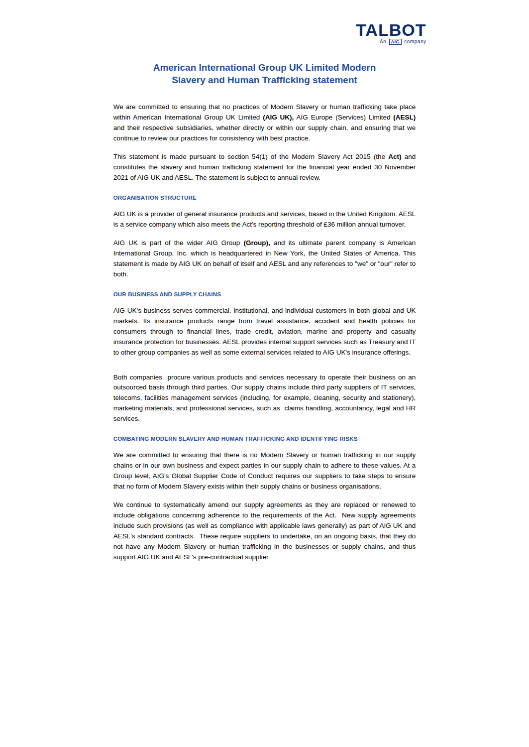TALBOT An AIG company
American International Group UK Limited Modern
Slavery and Human Trafficking statement
We are committed to ensuring that no practices of Modern Slavery or human trafficking take place within American International Group UK Limited (AIG UK), AIG Europe (Services) Limited (AESL) and their respective subsidiaries, whether directly or within our supply chain, and ensuring that we continue to review our practices for consistency with best practice.
This statement is made pursuant to section 54(1) of the Modern Slavery Act 2015 (the Act) and constitutes the slavery and human trafficking statement for the financial year ended 30 November 2021 of AIG UK and AESL. The statement is subject to annual review.
Organisation Structure
AIG UK is a provider of general insurance products and services, based in the United Kingdom. AESL is a service company which also meets the Act's reporting threshold of £36 million annual turnover.
AIG UK is part of the wider AIG Group (Group), and its ultimate parent company is American International Group, Inc. which is headquartered in New York, the United States of America. This statement is made by AIG UK on behalf of itself and AESL and any references to "we" or "our" refer to both.
Our Business and Supply Chains
AIG UK's business serves commercial, institutional, and individual customers in both global and UK markets. Its insurance products range from travel assistance, accident and health policies for consumers through to financial lines, trade credit, aviation, marine and property and casualty insurance protection for businesses. AESL provides internal support services such as Treasury and IT to other group companies as well as some external services related to AIG UK's insurance offerings.
Both companies procure various products and services necessary to operate their business on an outsourced basis through third parties. Our supply chains include third party suppliers of IT services, telecoms, facilities management services (including, for example, cleaning, security and stationery), marketing materials, and professional services, such as claims handling, accountancy, legal and HR services.
Combating Modern Slavery and Human Trafficking and Identifying Risks
We are committed to ensuring that there is no Modern Slavery or human trafficking in our supply chains or in our own business and expect parties in our supply chain to adhere to these values. At a Group level, AIG's Global Supplier Code of Conduct requires our suppliers to take steps to ensure that no form of Modern Slavery exists within their supply chains or business organisations.
We continue to systematically amend our supply agreements as they are replaced or renewed to include obligations concerning adherence to the requirements of the Act. New supply agreements include such provisions (as well as compliance with applicable laws generally) as part of AIG UK and AESL's standard contracts. These require suppliers to undertake, on an ongoing basis, that they do not have any Modern Slavery or human trafficking in the businesses or supply chains, and thus support AIG UK and AESL's pre-contractual supplier